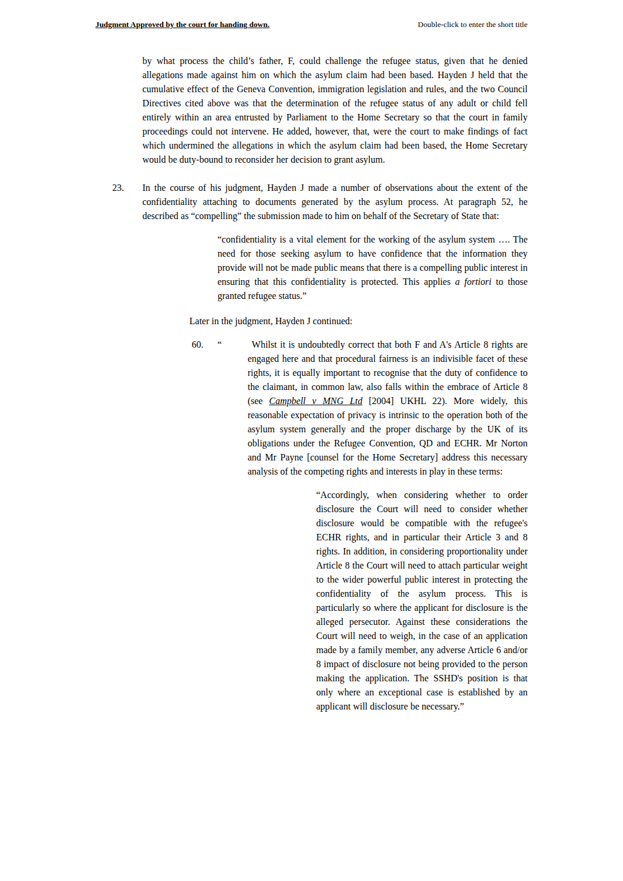Judgment Approved by the court for handing down. Double-click to enter the short title
by what process the child’s father, F, could challenge the refugee status, given that he denied allegations made against him on which the asylum claim had been based. Hayden J held that the cumulative effect of the Geneva Convention, immigration legislation and rules, and the two Council Directives cited above was that the determination of the refugee status of any adult or child fell entirely within an area entrusted by Parliament to the Home Secretary so that the court in family proceedings could not intervene. He added, however, that, were the court to make findings of fact which undermined the allegations in which the asylum claim had been based, the Home Secretary would be duty-bound to reconsider her decision to grant asylum.
In the course of his judgment, Hayden J made a number of observations about the extent of the confidentiality attaching to documents generated by the asylum process. At paragraph 52, he described as “compelling” the submission made to him on behalf of the Secretary of State that:
“confidentiality is a vital element for the working of the asylum system …. The need for those seeking asylum to have confidence that the information they provide will not be made public means that there is a compelling public interest in ensuring that this confidentiality is protected. This applies a fortiori to those granted refugee status.”
Later in the judgment, Hayden J continued:
“60. Whilst it is undoubtedly correct that both F and A's Article 8 rights are engaged here and that procedural fairness is an indivisible facet of these rights, it is equally important to recognise that the duty of confidence to the claimant, in common law, also falls within the embrace of Article 8 (see Campbell v MNG Ltd [2004] UKHL 22). More widely, this reasonable expectation of privacy is intrinsic to the operation both of the asylum system generally and the proper discharge by the UK of its obligations under the Refugee Convention, QD and ECHR. Mr Norton and Mr Payne [counsel for the Home Secretary] address this necessary analysis of the competing rights and interests in play in these terms:
“Accordingly, when considering whether to order disclosure the Court will need to consider whether disclosure would be compatible with the refugee's ECHR rights, and in particular their Article 3 and 8 rights. In addition, in considering proportionality under Article 8 the Court will need to attach particular weight to the wider powerful public interest in protecting the confidentiality of the asylum process. This is particularly so where the applicant for disclosure is the alleged persecutor. Against these considerations the Court will need to weigh, in the case of an application made by a family member, any adverse Article 6 and/or 8 impact of disclosure not being provided to the person making the application. The SSHD's position is that only where an exceptional case is established by an applicant will disclosure be necessary.”